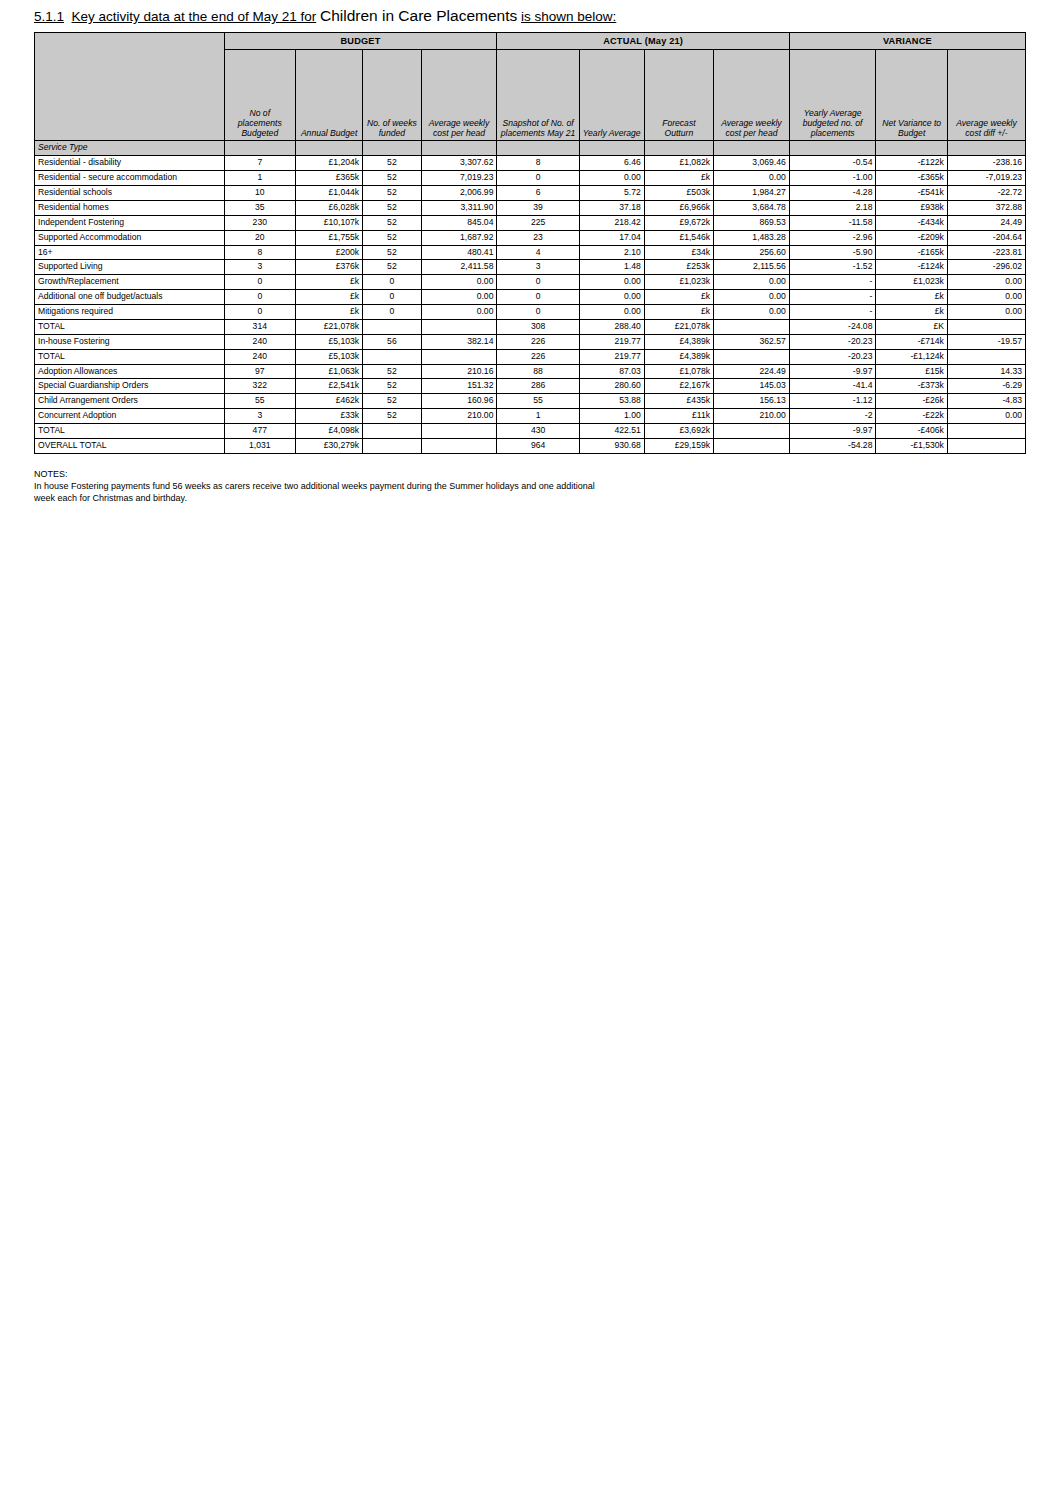5.1.1 Key activity data at the end of May 21 for Children in Care Placements is shown below:
| | BUDGET | ACTUAL (May 21) | VARIANCE |
| --- | --- | --- | --- |
| No of placements Budgeted | Annual Budget | No. of weeks funded | Average weekly cost per head | Snapshot of No. of placements May 21 | Yearly Average | Forecast Outturn | Average weekly cost per head | Yearly Average budgeted no. of placements | Net Variance to Budget | Average weekly cost diff +/- |
| Service Type | | | | | | | | | | | |
| Residential - disability | 7 | £1,204k | 52 | 3,307.62 | 8 | 6.46 | £1,082k | 3,069.46 | -0.54 | -£122k | -238.16 |
| Residential - secure accommodation | 1 | £365k | 52 | 7,019.23 | 0 | 0.00 | £k | 0.00 | -1.00 | -£365k | -7,019.23 |
| Residential schools | 10 | £1,044k | 52 | 2,006.99 | 6 | 5.72 | £503k | 1,984.27 | -4.28 | -£541k | -22.72 |
| Residential homes | 35 | £6,028k | 52 | 3,311.90 | 39 | 37.18 | £6,966k | 3,684.78 | 2.18 | £938k | 372.88 |
| Independent Fostering | 230 | £10,107k | 52 | 845.04 | 225 | 218.42 | £9,672k | 869.53 | -11.58 | -£434k | 24.49 |
| Supported Accommodation | 20 | £1,755k | 52 | 1,687.92 | 23 | 17.04 | £1,546k | 1,483.28 | -2.96 | -£209k | -204.64 |
| 16+ | 8 | £200k | 52 | 480.41 | 4 | 2.10 | £34k | 256.60 | -5.90 | -£165k | -223.81 |
| Supported Living | 3 | £376k | 52 | 2,411.58 | 3 | 1.48 | £253k | 2,115.56 | -1.52 | -£124k | -296.02 |
| Growth/Replacement | 0 | £k | 0 | 0.00 | 0 | 0.00 | £1,023k | 0.00 | - | £1,023k | 0.00 |
| Additional one off budget/actuals | 0 | £k | 0 | 0.00 | 0 | 0.00 | £k | 0.00 | - | £k | 0.00 |
| Mitigations required | 0 | £k | 0 | 0.00 | 0 | 0.00 | £k | 0.00 | - | £k | 0.00 |
| TOTAL | 314 | £21,078k | | | 308 | 288.40 | £21,078k | | -24.08 | £K | |
| In-house Fostering | 240 | £5,103k | 56 | 382.14 | 226 | 219.77 | £4,389k | 362.57 | -20.23 | -£714k | -19.57 |
| TOTAL | 240 | £5,103k | | | 226 | 219.77 | £4,389k | | -20.23 | -£1,124k | |
| Adoption Allowances | 97 | £1,063k | 52 | 210.16 | 88 | 87.03 | £1,078k | 224.49 | -9.97 | £15k | 14.33 |
| Special Guardianship Orders | 322 | £2,541k | 52 | 151.32 | 286 | 280.60 | £2,167k | 145.03 | -41.4 | -£373k | -6.29 |
| Child Arrangement Orders | 55 | £462k | 52 | 160.96 | 55 | 53.88 | £435k | 156.13 | -1.12 | -£26k | -4.83 |
| Concurrent Adoption | 3 | £33k | 52 | 210.00 | 1 | 1.00 | £11k | 210.00 | -2 | -£22k | 0.00 |
| TOTAL | 477 | £4,098k | | | 430 | 422.51 | £3,692k | | -9.97 | -£406k | |
| OVERALL TOTAL | 1,031 | £30,279k | | | 964 | 930.68 | £29,159k | | -54.28 | -£1,530k | |
NOTES:
In house Fostering payments fund 56 weeks as carers receive two additional weeks payment during the Summer holidays and one additional
week each for Christmas and birthday.